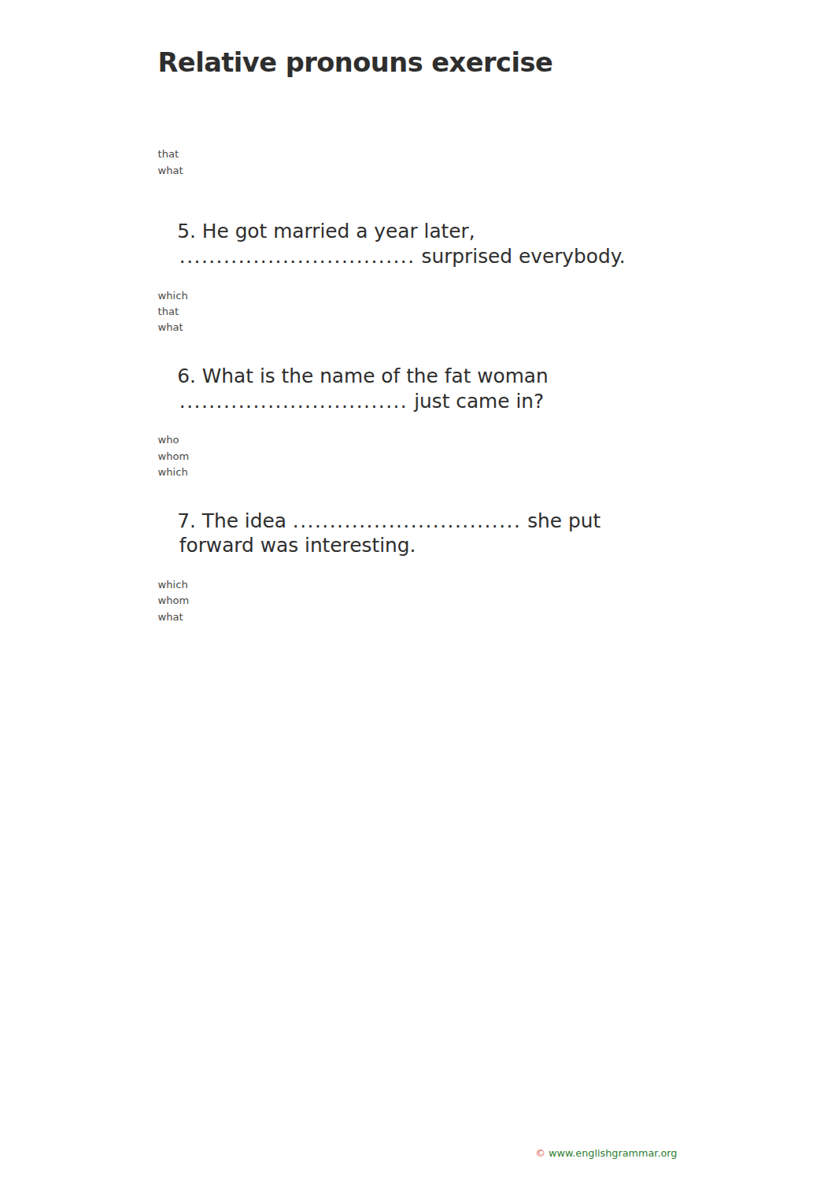Relative pronouns exercise
that
what
He got married a year later, ................................ surprised everybody.
which
that
what
What is the name of the fat woman ............................... just came in?
who
whom
which
The idea ............................... she put forward was interesting.
which
whom
what
© www.englishgrammar.org